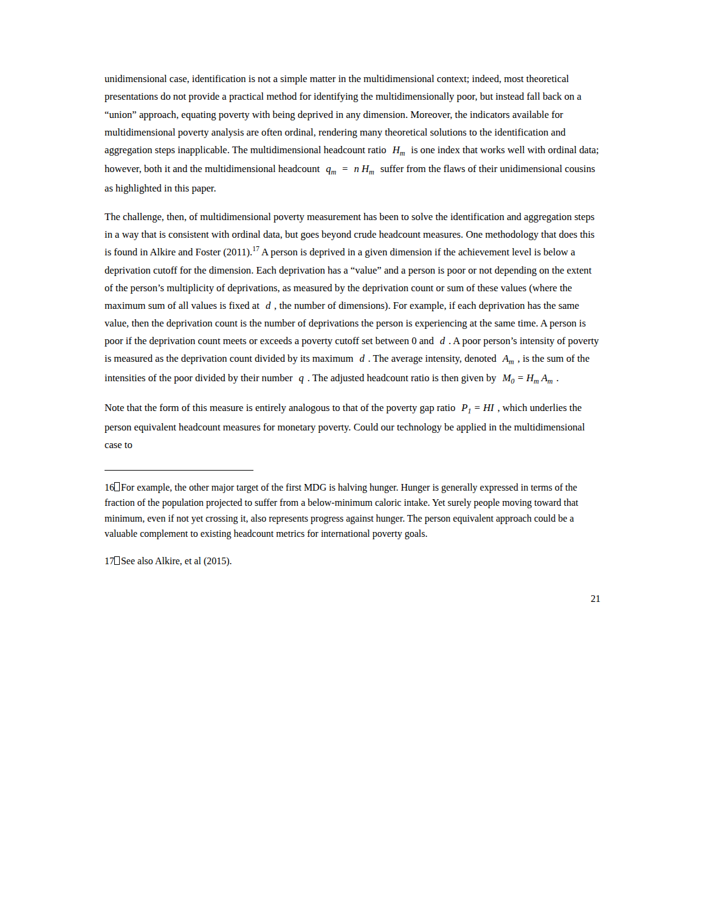unidimensional case, identification is not a simple matter in the multidimensional context; indeed, most theoretical presentations do not provide a practical method for identifying the multidimensionally poor, but instead fall back on a “union” approach, equating poverty with being deprived in any dimension. Moreover, the indicators available for multidimensional poverty analysis are often ordinal, rendering many theoretical solutions to the identification and aggregation steps inapplicable. The multidimensional headcount ratio Hm is one index that works well with ordinal data; however, both it and the multidimensional headcount qm = n Hm suffer from the flaws of their unidimensional cousins as highlighted in this paper.
The challenge, then, of multidimensional poverty measurement has been to solve the identification and aggregation steps in a way that is consistent with ordinal data, but goes beyond crude headcount measures. One methodology that does this is found in Alkire and Foster (2011).17 A person is deprived in a given dimension if the achievement level is below a deprivation cutoff for the dimension. Each deprivation has a “value” and a person is poor or not depending on the extent of the person’s multiplicity of deprivations, as measured by the deprivation count or sum of these values (where the maximum sum of all values is fixed at d, the number of dimensions). For example, if each deprivation has the same value, then the deprivation count is the number of deprivations the person is experiencing at the same time. A person is poor if the deprivation count meets or exceeds a poverty cutoff set between 0 and d. A poor person’s intensity of poverty is measured as the deprivation count divided by its maximum d. The average intensity, denoted Am, is the sum of the intensities of the poor divided by their number q. The adjusted headcount ratio is then given by M0 = Hm Am.
Note that the form of this measure is entirely analogous to that of the poverty gap ratio P1 = HI, which underlies the person equivalent headcount measures for monetary poverty. Could our technology be applied in the multidimensional case to
16 For example, the other major target of the first MDG is halving hunger. Hunger is generally expressed in terms of the fraction of the population projected to suffer from a below-minimum caloric intake. Yet surely people moving toward that minimum, even if not yet crossing it, also represents progress against hunger. The person equivalent approach could be a valuable complement to existing headcount metrics for international poverty goals.
17 See also Alkire, et al (2015).
21